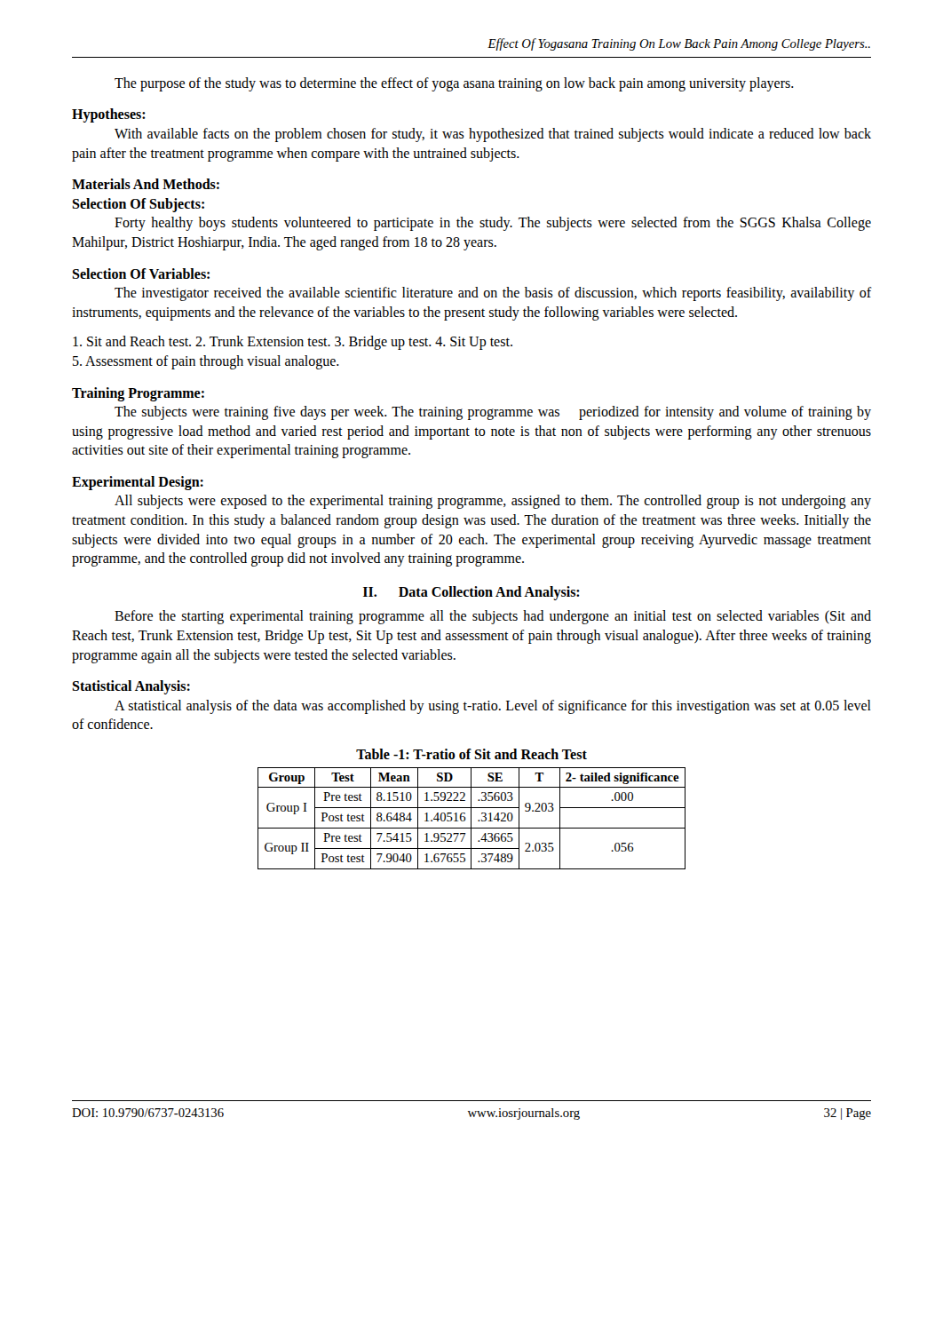Effect Of Yogasana Training On Low Back Pain Among College Players..
The purpose of the study was to determine the effect of yoga asana training on low back pain among university players.
Hypotheses:
With available facts on the problem chosen for study, it was hypothesized that trained subjects would indicate a reduced low back pain after the treatment programme when compare with the untrained subjects.
Materials And Methods:
Selection Of Subjects:
Forty healthy boys students volunteered to participate in the study. The subjects were selected from the SGGS Khalsa College Mahilpur, District Hoshiarpur, India. The aged ranged from 18 to 28 years.
Selection Of Variables:
The investigator received the available scientific literature and on the basis of discussion, which reports feasibility, availability of instruments, equipments and the relevance of the variables to the present study the following variables were selected.
1. Sit and Reach test. 2. Trunk Extension test. 3. Bridge up test. 4. Sit Up test.
5. Assessment of pain through visual analogue.
Training Programme:
The subjects were training five days per week. The training programme was periodized for intensity and volume of training by using progressive load method and varied rest period and important to note is that non of subjects were performing any other strenuous activities out site of their experimental training programme.
Experimental Design:
All subjects were exposed to the experimental training programme, assigned to them. The controlled group is not undergoing any treatment condition. In this study a balanced random group design was used. The duration of the treatment was three weeks. Initially the subjects were divided into two equal groups in a number of 20 each. The experimental group receiving Ayurvedic massage treatment programme, and the controlled group did not involved any training programme.
II. Data Collection And Analysis:
Before the starting experimental training programme all the subjects had undergone an initial test on selected variables (Sit and Reach test, Trunk Extension test, Bridge Up test, Sit Up test and assessment of pain through visual analogue). After three weeks of training programme again all the subjects were tested the selected variables.
Statistical Analysis:
A statistical analysis of the data was accomplished by using t-ratio. Level of significance for this investigation was set at 0.05 level of confidence.
Table -1: T-ratio of Sit and Reach Test
| Group | Test | Mean | SD | SE | T | 2- tailed significance |
| --- | --- | --- | --- | --- | --- | --- |
| Group I | Pre test | 8.1510 | 1.59222 | .35603 | 9.203 | .000 |
| Post test | 8.6484 | 1.40516 | .31420 | |
| Group II | Pre test | 7.5415 | 1.95277 | .43665 | 2.035 | .056 |
| Post test | 7.9040 | 1.67655 | .37489 |
DOI: 10.9790/6737-0243136
www.iosrjournals.org
32 | Page